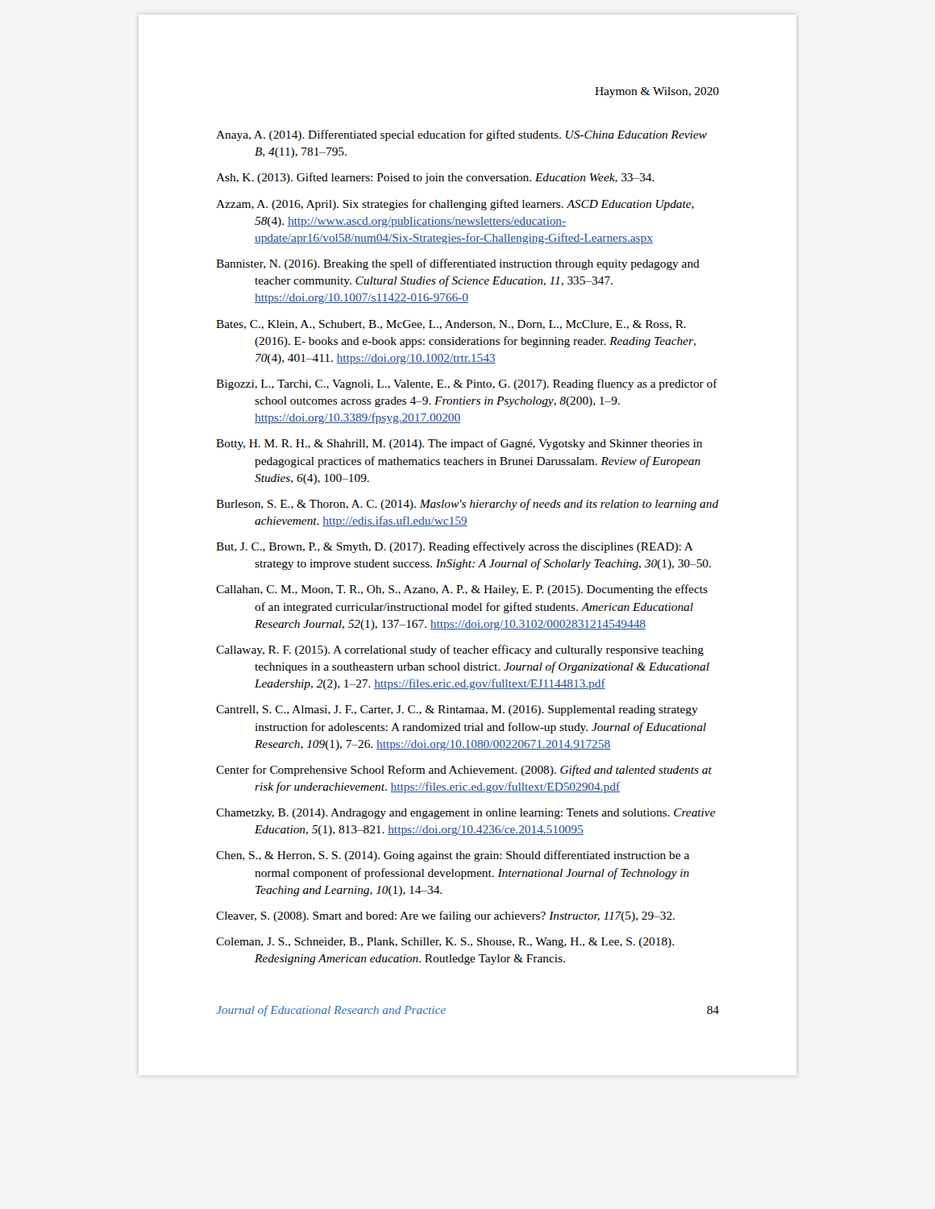Haymon & Wilson, 2020
Anaya, A. (2014). Differentiated special education for gifted students. US-China Education Review B, 4(11), 781–795.
Ash, K. (2013). Gifted learners: Poised to join the conversation. Education Week, 33–34.
Azzam, A. (2016, April). Six strategies for challenging gifted learners. ASCD Education Update, 58(4). http://www.ascd.org/publications/newsletters/education-update/apr16/vol58/num04/Six-Strategies-for-Challenging-Gifted-Learners.aspx
Bannister, N. (2016). Breaking the spell of differentiated instruction through equity pedagogy and teacher community. Cultural Studies of Science Education, 11, 335–347. https://doi.org/10.1007/s11422-016-9766-0
Bates, C., Klein, A., Schubert, B., McGee, L., Anderson, N., Dorn, L., McClure, E., & Ross, R. (2016). E- books and e-book apps: considerations for beginning reader. Reading Teacher, 70(4), 401–411. https://doi.org/10.1002/trtr.1543
Bigozzi, L., Tarchi, C., Vagnoli, L., Valente, E., & Pinto, G. (2017). Reading fluency as a predictor of school outcomes across grades 4–9. Frontiers in Psychology, 8(200), 1–9. https://doi.org/10.3389/fpsyg.2017.00200
Botty, H. M. R. H., & Shahrill, M. (2014). The impact of Gagné, Vygotsky and Skinner theories in pedagogical practices of mathematics teachers in Brunei Darussalam. Review of European Studies, 6(4), 100–109.
Burleson, S. E., & Thoron, A. C. (2014). Maslow's hierarchy of needs and its relation to learning and achievement. http://edis.ifas.ufl.edu/wc159
But, J. C., Brown, P., & Smyth, D. (2017). Reading effectively across the disciplines (READ): A strategy to improve student success. InSight: A Journal of Scholarly Teaching, 30(1), 30–50.
Callahan, C. M., Moon, T. R., Oh, S., Azano, A. P., & Hailey, E. P. (2015). Documenting the effects of an integrated curricular/instructional model for gifted students. American Educational Research Journal, 52(1), 137–167. https://doi.org/10.3102/0002831214549448
Callaway, R. F. (2015). A correlational study of teacher efficacy and culturally responsive teaching techniques in a southeastern urban school district. Journal of Organizational & Educational Leadership, 2(2), 1–27. https://files.eric.ed.gov/fulltext/EJ1144813.pdf
Cantrell, S. C., Almasi, J. F., Carter, J. C., & Rintamaa, M. (2016). Supplemental reading strategy instruction for adolescents: A randomized trial and follow-up study. Journal of Educational Research, 109(1), 7–26. https://doi.org/10.1080/00220671.2014.917258
Center for Comprehensive School Reform and Achievement. (2008). Gifted and talented students at risk for underachievement. https://files.eric.ed.gov/fulltext/ED502904.pdf
Chametzky, B. (2014). Andragogy and engagement in online learning: Tenets and solutions. Creative Education, 5(1), 813–821. https://doi.org/10.4236/ce.2014.510095
Chen, S., & Herron, S. S. (2014). Going against the grain: Should differentiated instruction be a normal component of professional development. International Journal of Technology in Teaching and Learning, 10(1), 14–34.
Cleaver, S. (2008). Smart and bored: Are we failing our achievers? Instructor, 117(5), 29–32.
Coleman, J. S., Schneider, B., Plank, Schiller, K. S., Shouse, R., Wang, H., & Lee, S. (2018). Redesigning American education. Routledge Taylor & Francis.
Journal of Educational Research and Practice 84